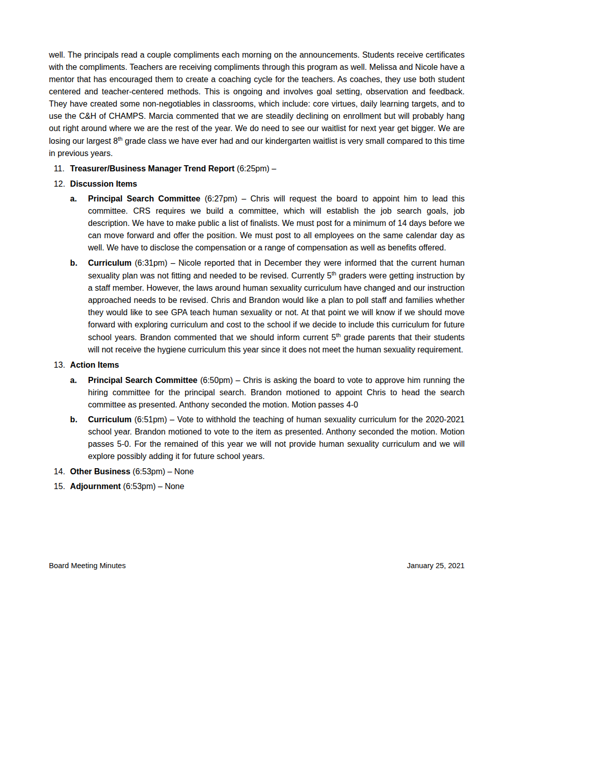well. The principals read a couple compliments each morning on the announcements. Students receive certificates with the compliments. Teachers are receiving compliments through this program as well. Melissa and Nicole have a mentor that has encouraged them to create a coaching cycle for the teachers. As coaches, they use both student centered and teacher-centered methods. This is ongoing and involves goal setting, observation and feedback. They have created some non-negotiables in classrooms, which include: core virtues, daily learning targets, and to use the C&H of CHAMPS. Marcia commented that we are steadily declining on enrollment but will probably hang out right around where we are the rest of the year. We do need to see our waitlist for next year get bigger. We are losing our largest 8th grade class we have ever had and our kindergarten waitlist is very small compared to this time in previous years.
Treasurer/Business Manager Trend Report (6:25pm) –
Discussion Items
Principal Search Committee (6:27pm) – Chris will request the board to appoint him to lead this committee. CRS requires we build a committee, which will establish the job search goals, job description. We have to make public a list of finalists. We must post for a minimum of 14 days before we can move forward and offer the position. We must post to all employees on the same calendar day as well. We have to disclose the compensation or a range of compensation as well as benefits offered.
Curriculum (6:31pm) – Nicole reported that in December they were informed that the current human sexuality plan was not fitting and needed to be revised. Currently 5th graders were getting instruction by a staff member. However, the laws around human sexuality curriculum have changed and our instruction approached needs to be revised. Chris and Brandon would like a plan to poll staff and families whether they would like to see GPA teach human sexuality or not. At that point we will know if we should move forward with exploring curriculum and cost to the school if we decide to include this curriculum for future school years. Brandon commented that we should inform current 5th grade parents that their students will not receive the hygiene curriculum this year since it does not meet the human sexuality requirement.
Action Items
Principal Search Committee (6:50pm) – Chris is asking the board to vote to approve him running the hiring committee for the principal search. Brandon motioned to appoint Chris to head the search committee as presented. Anthony seconded the motion. Motion passes 4-0
Curriculum (6:51pm) – Vote to withhold the teaching of human sexuality curriculum for the 2020-2021 school year. Brandon motioned to vote to the item as presented. Anthony seconded the motion. Motion passes 5-0. For the remained of this year we will not provide human sexuality curriculum and we will explore possibly adding it for future school years.
Other Business (6:53pm) – None
Adjournment (6:53pm) – None
Board Meeting Minutes January 25, 2021